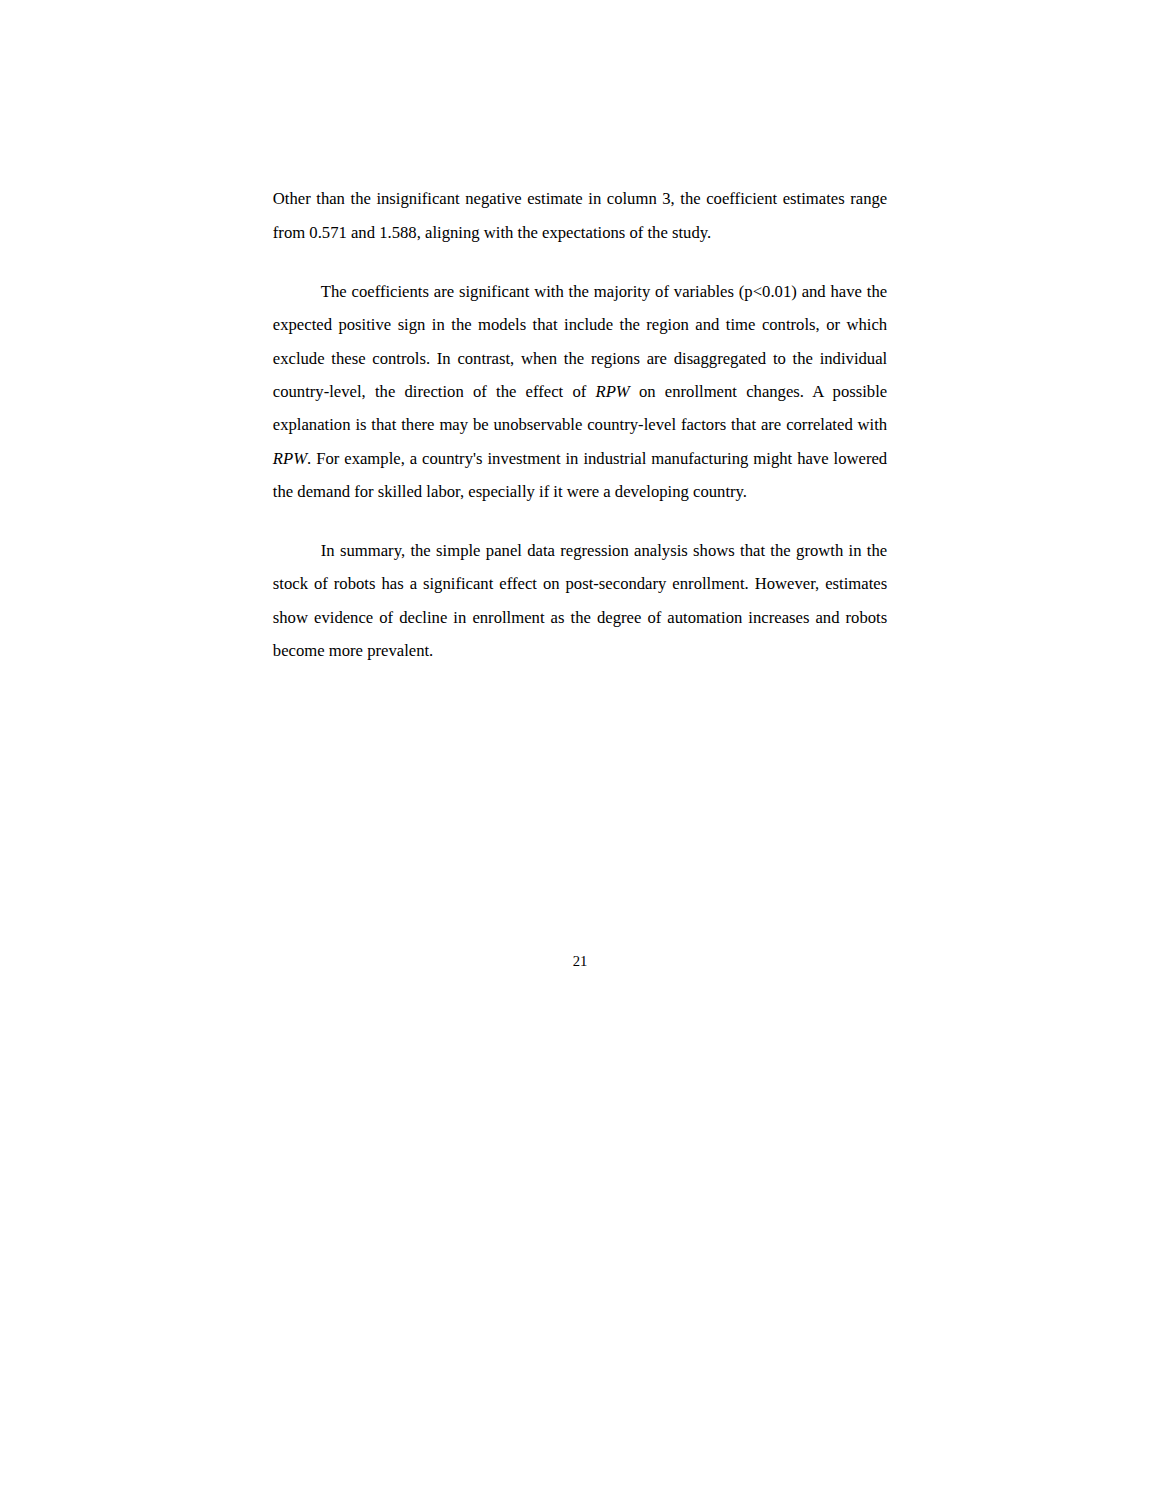Other than the insignificant negative estimate in column 3, the coefficient estimates range from 0.571 and 1.588, aligning with the expectations of the study.
The coefficients are significant with the majority of variables (p<0.01) and have the expected positive sign in the models that include the region and time controls, or which exclude these controls. In contrast, when the regions are disaggregated to the individual country-level, the direction of the effect of RPW on enrollment changes. A possible explanation is that there may be unobservable country-level factors that are correlated with RPW. For example, a country's investment in industrial manufacturing might have lowered the demand for skilled labor, especially if it were a developing country.
In summary, the simple panel data regression analysis shows that the growth in the stock of robots has a significant effect on post-secondary enrollment. However, estimates show evidence of decline in enrollment as the degree of automation increases and robots become more prevalent.
21